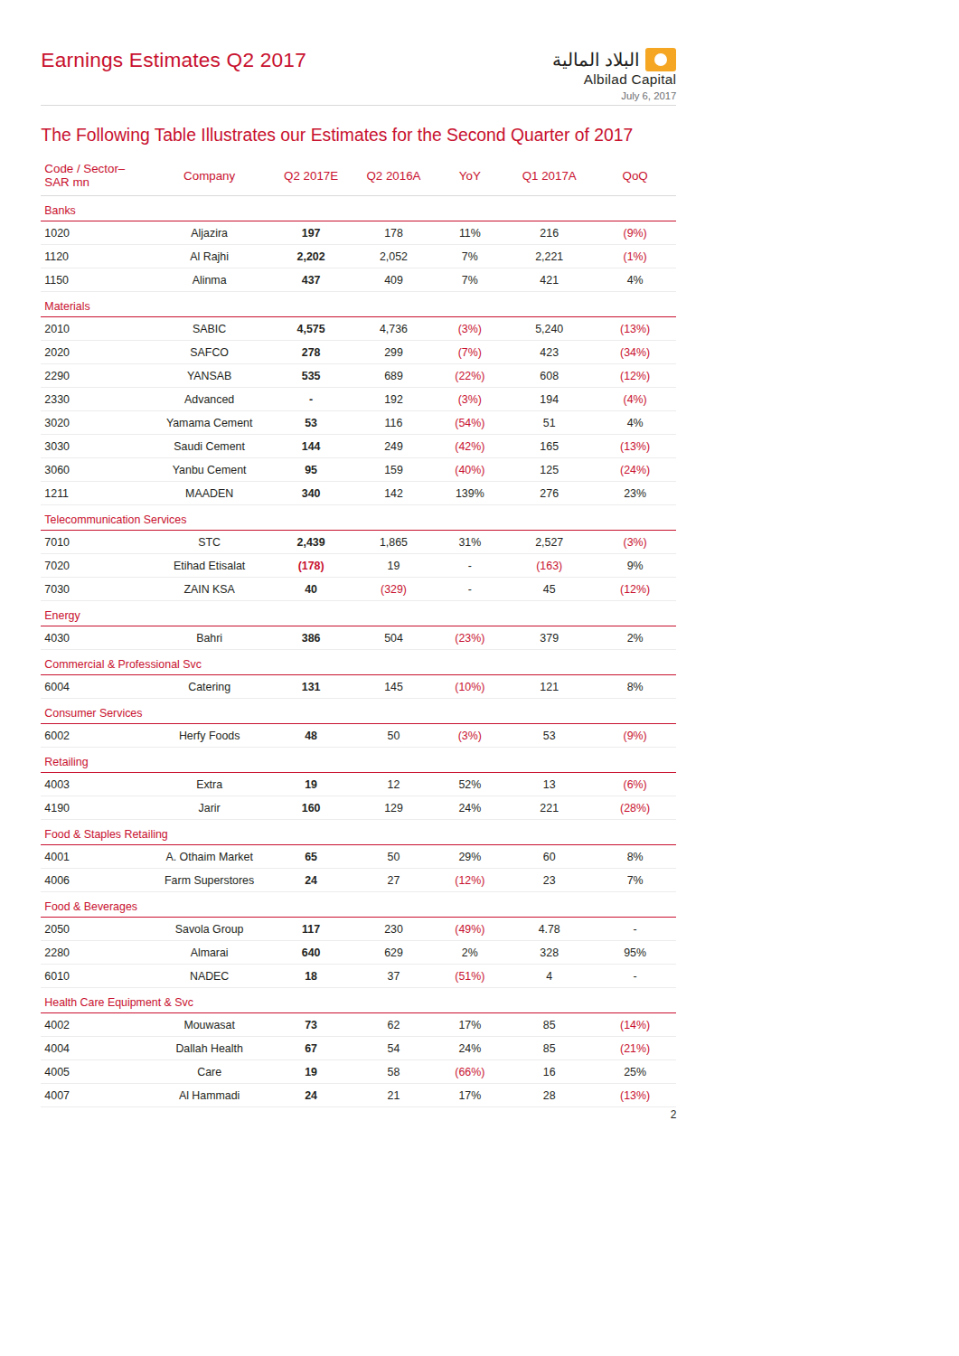Earnings Estimates Q2 2017
البلاد المالية
Albilad Capital
July 6, 2017
The Following Table Illustrates our Estimates for the Second Quarter of 2017
| Code / Sector– SAR mn | Company | Q2 2017E | Q2 2016A | YoY | Q1 2017A | QoQ |
| --- | --- | --- | --- | --- | --- | --- |
| Banks |
| 1020 | Aljazira | 197 | 178 | 11% | 216 | (9%) |
| 1120 | Al Rajhi | 2,202 | 2,052 | 7% | 2,221 | (1%) |
| 1150 | Alinma | 437 | 409 | 7% | 421 | 4% |
| Materials |
| 2010 | SABIC | 4,575 | 4,736 | (3%) | 5,240 | (13%) |
| 2020 | SAFCO | 278 | 299 | (7%) | 423 | (34%) |
| 2290 | YANSAB | 535 | 689 | (22%) | 608 | (12%) |
| 2330 | Advanced | - | 192 | (3%) | 194 | (4%) |
| 3020 | Yamama Cement | 53 | 116 | (54%) | 51 | 4% |
| 3030 | Saudi Cement | 144 | 249 | (42%) | 165 | (13%) |
| 3060 | Yanbu Cement | 95 | 159 | (40%) | 125 | (24%) |
| 1211 | MAADEN | 340 | 142 | 139% | 276 | 23% |
| Telecommunication Services |
| 7010 | STC | 2,439 | 1,865 | 31% | 2,527 | (3%) |
| 7020 | Etihad Etisalat | (178) | 19 | - | (163) | 9% |
| 7030 | ZAIN KSA | 40 | (329) | - | 45 | (12%) |
| Energy |
| 4030 | Bahri | 386 | 504 | (23%) | 379 | 2% |
| Commercial & Professional Svc |
| 6004 | Catering | 131 | 145 | (10%) | 121 | 8% |
| Consumer Services |
| 6002 | Herfy Foods | 48 | 50 | (3%) | 53 | (9%) |
| Retailing |
| 4003 | Extra | 19 | 12 | 52% | 13 | (6%) |
| 4190 | Jarir | 160 | 129 | 24% | 221 | (28%) |
| Food & Staples Retailing |
| 4001 | A. Othaim Market | 65 | 50 | 29% | 60 | 8% |
| 4006 | Farm Superstores | 24 | 27 | (12%) | 23 | 7% |
| Food & Beverages |
| 2050 | Savola Group | 117 | 230 | (49%) | 4.78 | - |
| 2280 | Almarai | 640 | 629 | 2% | 328 | 95% |
| 6010 | NADEC | 18 | 37 | (51%) | 4 | - |
| Health Care Equipment & Svc |
| 4002 | Mouwasat | 73 | 62 | 17% | 85 | (14%) |
| 4004 | Dallah Health | 67 | 54 | 24% | 85 | (21%) |
| 4005 | Care | 19 | 58 | (66%) | 16 | 25% |
| 4007 | Al Hammadi | 24 | 21 | 17% | 28 | (13%) |
2